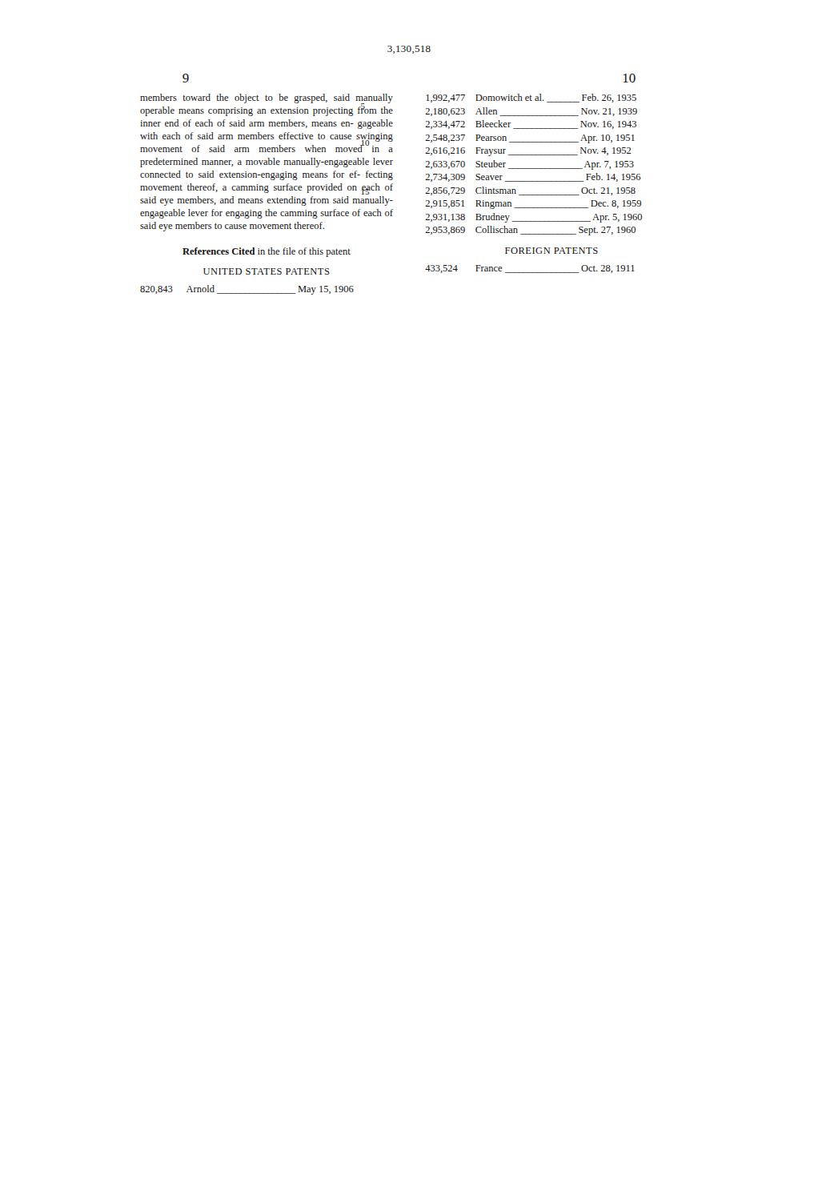3,130,518
9 10
members toward the object to be grasped, said manually operable means comprising an extension projecting from the inner end of each of said arm members, means en- gageable with each of said arm members effective to cause swinging movement of said arm members when moved in a predetermined manner, a movable manually-engageable lever connected to said extension-engaging means for ef- fecting movement thereof, a camming surface provided on each of said eye members, and means extending from said manually-engageable lever for engaging the camming surface of each of said eye members to cause movement thereof.
References Cited in the file of this patent
UNITED STATES PATENTS
| 820,843 | Arnold _________________ May 15, 1906 |
| 1,992,477 | Domowitch et al. _______ Feb. 26, 1935 |
| 2,180,623 | Allen _________________ Nov. 21, 1939 |
| 2,334,472 | Bleecker ______________ Nov. 16, 1943 |
| 2,548,237 | Pearson _______________ Apr. 10, 1951 |
| 2,616,216 | Fraysur _______________ Nov. 4, 1952 |
| 2,633,670 | Steuber ________________ Apr. 7, 1953 |
| 2,734,309 | Seaver _________________ Feb. 14, 1956 |
| 2,856,729 | Clintsman _____________ Oct. 21, 1958 |
| 2,915,851 | Ringman ________________ Dec. 8, 1959 |
| 2,931,138 | Brudney _________________ Apr. 5, 1960 |
| 2,953,869 | Collischan ____________ Sept. 27, 1960 |
FOREIGN PATENTS
| 433,524 | France ________________ Oct. 28, 1911 |
5 10 15